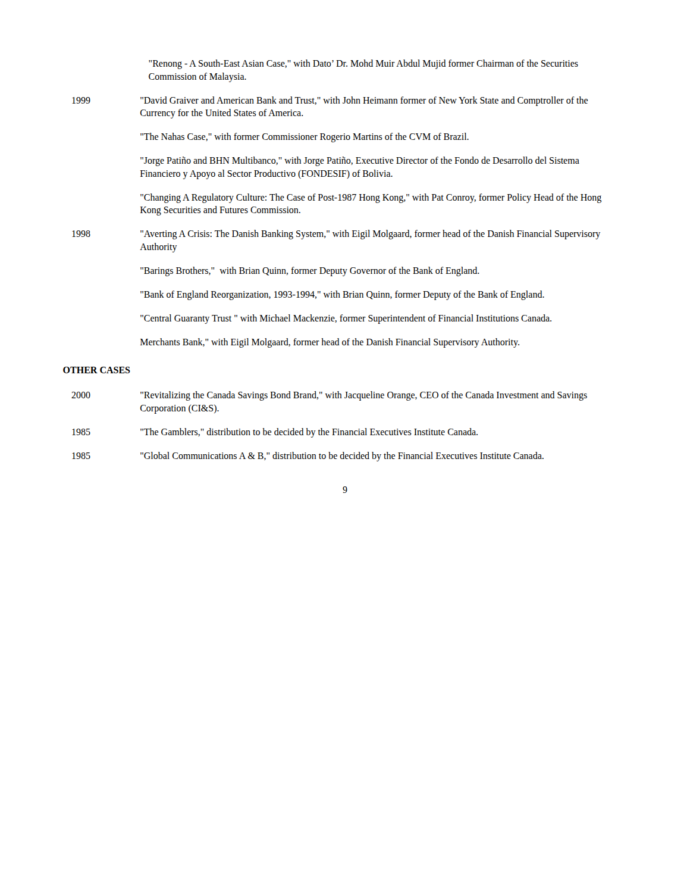"Renong - A South-East Asian Case," with Dato’ Dr. Mohd Muir Abdul Mujid former Chairman of the Securities Commission of Malaysia.
1999
"David Graiver and American Bank and Trust," with John Heimann former of New York State and Comptroller of the Currency for the United States of America.
"The Nahas Case," with former Commissioner Rogerio Martins of the CVM of Brazil.
"Jorge Patiño and BHN Multibanco," with Jorge Patiño, Executive Director of the Fondo de Desarrollo del Sistema Financiero y Apoyo al Sector Productivo (FONDESIF) of Bolivia.
"Changing A Regulatory Culture: The Case of Post-1987 Hong Kong," with Pat Conroy, former Policy Head of the Hong Kong Securities and Futures Commission.
1998
"Averting A Crisis: The Danish Banking System," with Eigil Molgaard, former head of the Danish Financial Supervisory Authority
"Barings Brothers," with Brian Quinn, former Deputy Governor of the Bank of England.
"Bank of England Reorganization, 1993-1994," with Brian Quinn, former Deputy of the Bank of England.
"Central Guaranty Trust " with Michael Mackenzie, former Superintendent of Financial Institutions Canada.
Merchants Bank," with Eigil Molgaard, former head of the Danish Financial Supervisory Authority.
OTHER CASES
2000
"Revitalizing the Canada Savings Bond Brand," with Jacqueline Orange, CEO of the Canada Investment and Savings Corporation (CI&S).
1985
"The Gamblers," distribution to be decided by the Financial Executives Institute Canada.
1985
"Global Communications A & B," distribution to be decided by the Financial Executives Institute Canada.
9